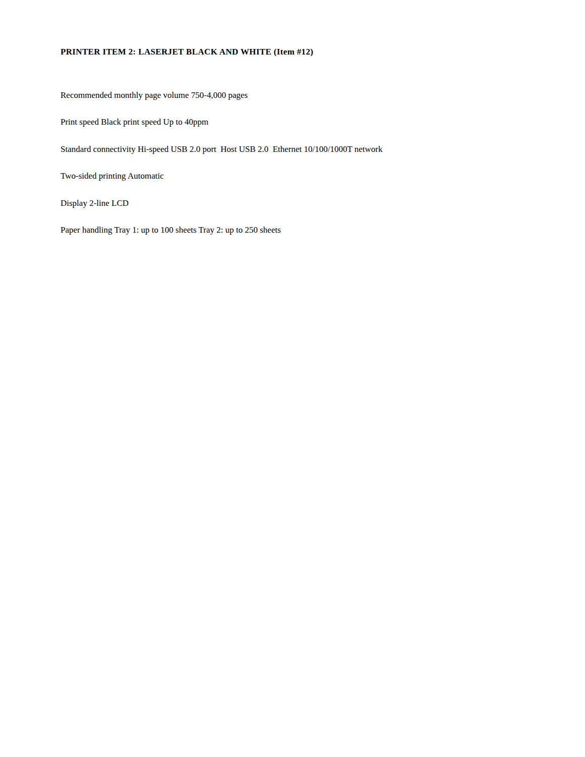PRINTER ITEM 2: LASERJET BLACK AND WHITE (Item #12)
Recommended monthly page volume 750-4,000 pages
Print speed Black print speed Up to 40ppm
Standard connectivity Hi-speed USB 2.0 port Host USB 2.0 Ethernet 10/100/1000T network
Two-sided printing Automatic
Display 2-line LCD
Paper handling Tray 1: up to 100 sheets Tray 2: up to 250 sheets